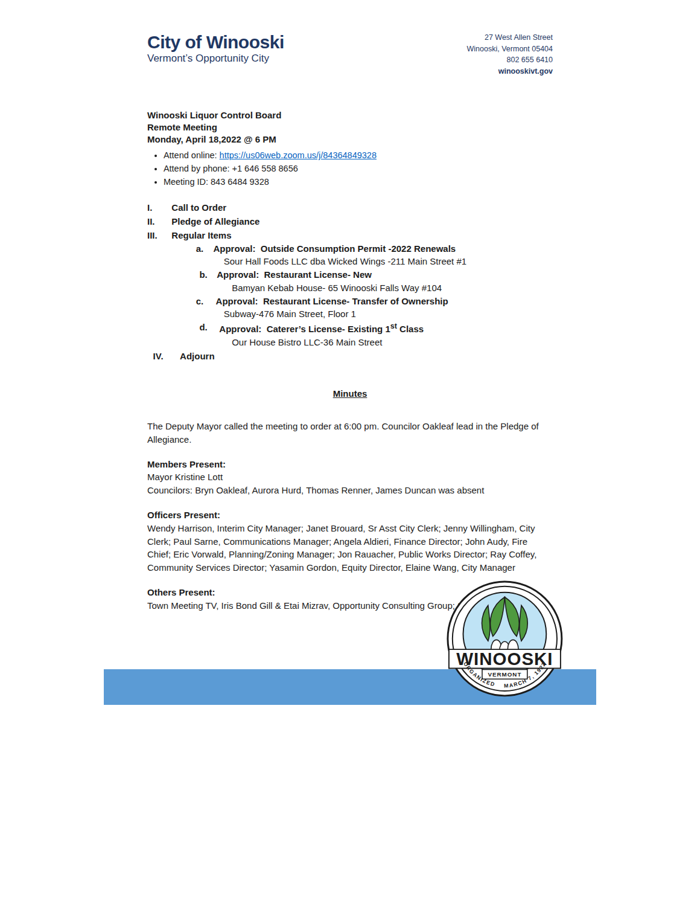City of Winooski
Vermont’s Opportunity City
27 West Allen Street
Winooski, Vermont 05404
802 655 6410
winooskivt.gov
Winooski Liquor Control Board Remote Meeting Monday, April 18,2022 @ 6 PM
Attend online: https://us06web.zoom.us/j/84364849328
Attend by phone: +1 646 558 8656
Meeting ID: 843 6484 9328
I. Call to Order
II. Pledge of Allegiance
III. Regular Items
a. Approval: Outside Consumption Permit -2022 Renewals Sour Hall Foods LLC dba Wicked Wings -211 Main Street #1
b. Approval: Restaurant License- New Bamyan Kebab House- 65 Winooski Falls Way #104
c. Approval: Restaurant License- Transfer of Ownership Subway-476 Main Street, Floor 1
d. Approval: Caterer’s License- Existing 1st Class Our House Bistro LLC-36 Main Street
IV. Adjourn
Minutes
The Deputy Mayor called the meeting to order at 6:00 pm. Councilor Oakleaf lead in the Pledge of Allegiance.
Members Present:
Mayor Kristine Lott
Councilors: Bryn Oakleaf, Aurora Hurd, Thomas Renner, James Duncan was absent
Officers Present:
Wendy Harrison, Interim City Manager; Janet Brouard, Sr Asst City Clerk; Jenny Willingham, City Clerk; Paul Sarne, Communications Manager; Angela Aldieri, Finance Director; John Audy, Fire Chief; Eric Vorwald, Planning/Zoning Manager; Jon Rauacher, Public Works Director; Ray Coffey, Community Services Director; Yasamin Gordon, Equity Director, Elaine Wang, City Manager
Others Present:
Town Meeting TV, Iris Bond Gill & Etai Mizrav, Opportunity Consulting Group; Steven & Daisy
WINOOSKI VERMONT ORGANIZED MARCH 7, 1922